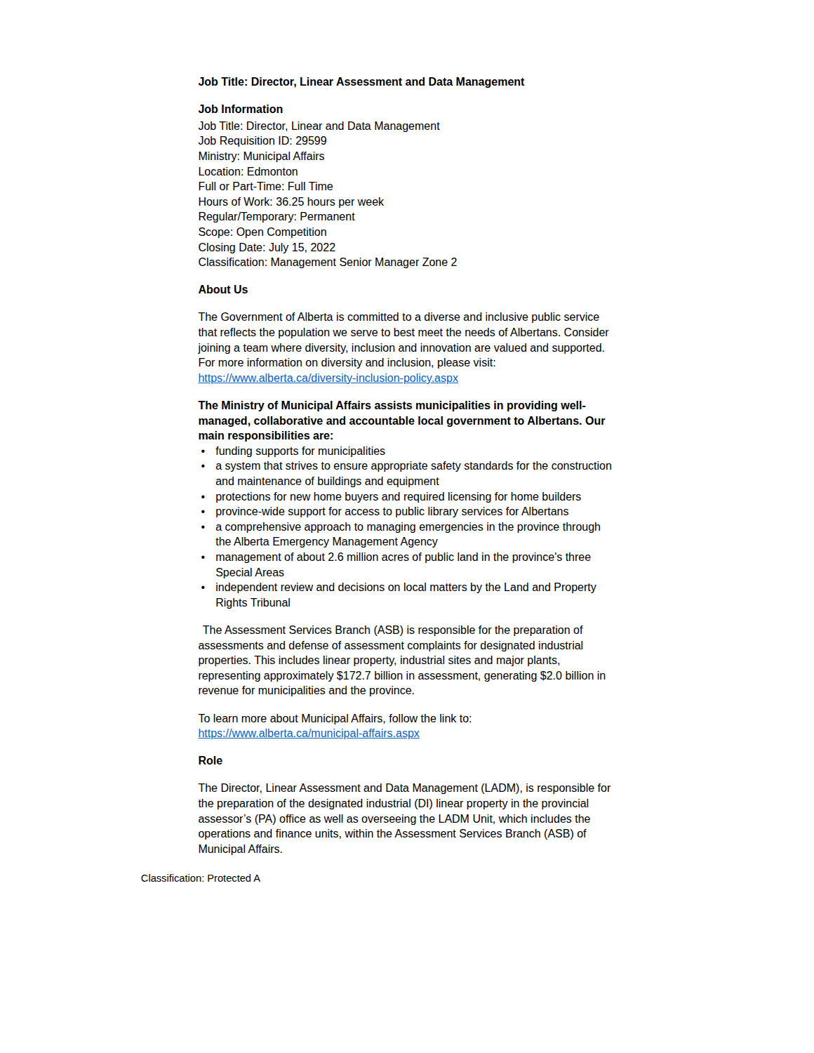Job Title: Director, Linear Assessment and Data Management
Job Information
Job Title: Director, Linear and Data Management
Job Requisition ID: 29599
Ministry: Municipal Affairs
Location: Edmonton
Full or Part-Time: Full Time
Hours of Work: 36.25 hours per week
Regular/Temporary: Permanent
Scope: Open Competition
Closing Date: July 15, 2022
Classification: Management Senior Manager Zone 2
About Us
The Government of Alberta is committed to a diverse and inclusive public service that reflects the population we serve to best meet the needs of Albertans. Consider joining a team where diversity, inclusion and innovation are valued and supported. For more information on diversity and inclusion, please visit: https://www.alberta.ca/diversity-inclusion-policy.aspx
The Ministry of Municipal Affairs assists municipalities in providing well-managed, collaborative and accountable local government to Albertans. Our main responsibilities are:
funding supports for municipalities
a system that strives to ensure appropriate safety standards for the construction and maintenance of buildings and equipment
protections for new home buyers and required licensing for home builders
province-wide support for access to public library services for Albertans
a comprehensive approach to managing emergencies in the province through the Alberta Emergency Management Agency
management of about 2.6 million acres of public land in the province's three Special Areas
independent review and decisions on local matters by the Land and Property Rights Tribunal
The Assessment Services Branch (ASB) is responsible for the preparation of assessments and defense of assessment complaints for designated industrial properties. This includes linear property, industrial sites and major plants, representing approximately $172.7 billion in assessment, generating $2.0 billion in revenue for municipalities and the province.
To learn more about Municipal Affairs, follow the link to: https://www.alberta.ca/municipal-affairs.aspx
Role
The Director, Linear Assessment and Data Management (LADM), is responsible for the preparation of the designated industrial (DI) linear property in the provincial assessor’s (PA) office as well as overseeing the LADM Unit, which includes the operations and finance units, within the Assessment Services Branch (ASB) of Municipal Affairs.
Classification: Protected A